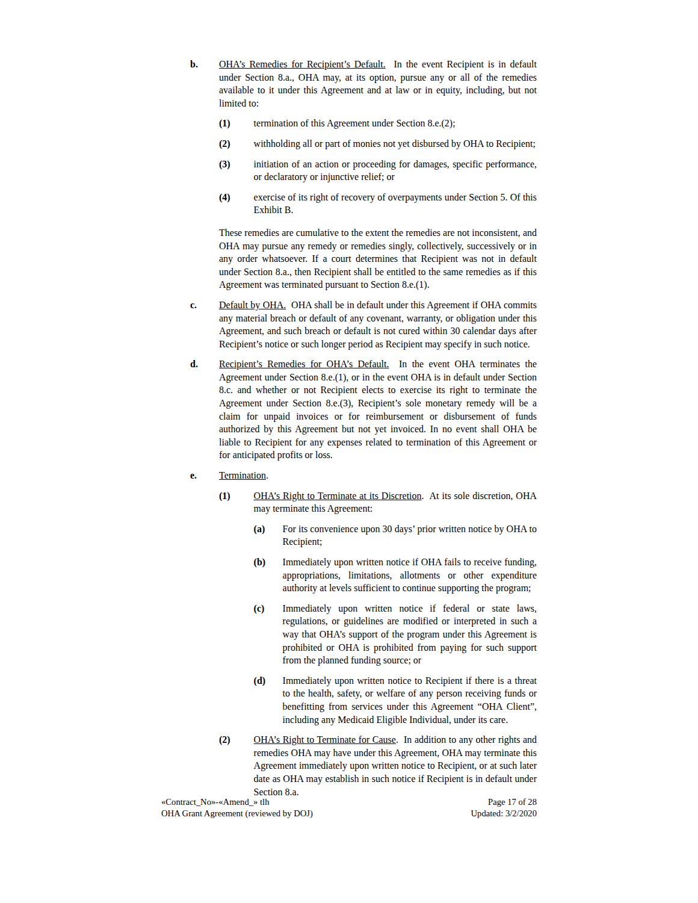b.
OHA’s Remedies for Recipient’s Default. In the event Recipient is in default under Section 8.a., OHA may, at its option, pursue any or all of the remedies available to it under this Agreement and at law or in equity, including, but not limited to:
(1)
termination of this Agreement under Section 8.e.(2);
(2)
withholding all or part of monies not yet disbursed by OHA to Recipient;
(3)
initiation of an action or proceeding for damages, specific performance, or declaratory or injunctive relief; or
(4)
exercise of its right of recovery of overpayments under Section 5. Of this Exhibit B.
These remedies are cumulative to the extent the remedies are not inconsistent, and OHA may pursue any remedy or remedies singly, collectively, successively or in any order whatsoever. If a court determines that Recipient was not in default under Section 8.a., then Recipient shall be entitled to the same remedies as if this Agreement was terminated pursuant to Section 8.e.(1).
c.
Default by OHA. OHA shall be in default under this Agreement if OHA commits any material breach or default of any covenant, warranty, or obligation under this Agreement, and such breach or default is not cured within 30 calendar days after Recipient’s notice or such longer period as Recipient may specify in such notice.
d.
Recipient’s Remedies for OHA’s Default. In the event OHA terminates the Agreement under Section 8.e.(1), or in the event OHA is in default under Section 8.c. and whether or not Recipient elects to exercise its right to terminate the Agreement under Section 8.e.(3), Recipient’s sole monetary remedy will be a claim for unpaid invoices or for reimbursement or disbursement of funds authorized by this Agreement but not yet invoiced. In no event shall OHA be liable to Recipient for any expenses related to termination of this Agreement or for anticipated profits or loss.
e.
Termination.
(1)
OHA’s Right to Terminate at its Discretion. At its sole discretion, OHA may terminate this Agreement:
(a)
For its convenience upon 30 days’ prior written notice by OHA to Recipient;
(b)
Immediately upon written notice if OHA fails to receive funding, appropriations, limitations, allotments or other expenditure authority at levels sufficient to continue supporting the program;
(c)
Immediately upon written notice if federal or state laws, regulations, or guidelines are modified or interpreted in such a way that OHA’s support of the program under this Agreement is prohibited or OHA is prohibited from paying for such support from the planned funding source; or
(d)
Immediately upon written notice to Recipient if there is a threat to the health, safety, or welfare of any person receiving funds or benefitting from services under this Agreement “OHA Client”, including any Medicaid Eligible Individual, under its care.
(2)
OHA’s Right to Terminate for Cause. In addition to any other rights and remedies OHA may have under this Agreement, OHA may terminate this Agreement immediately upon written notice to Recipient, or at such later date as OHA may establish in such notice if Recipient is in default under Section 8.a.
«Contract_No»-«Amend_» tlh OHA Grant Agreement (reviewed by DOJ)
Page 17 of 28 Updated: 3/2/2020